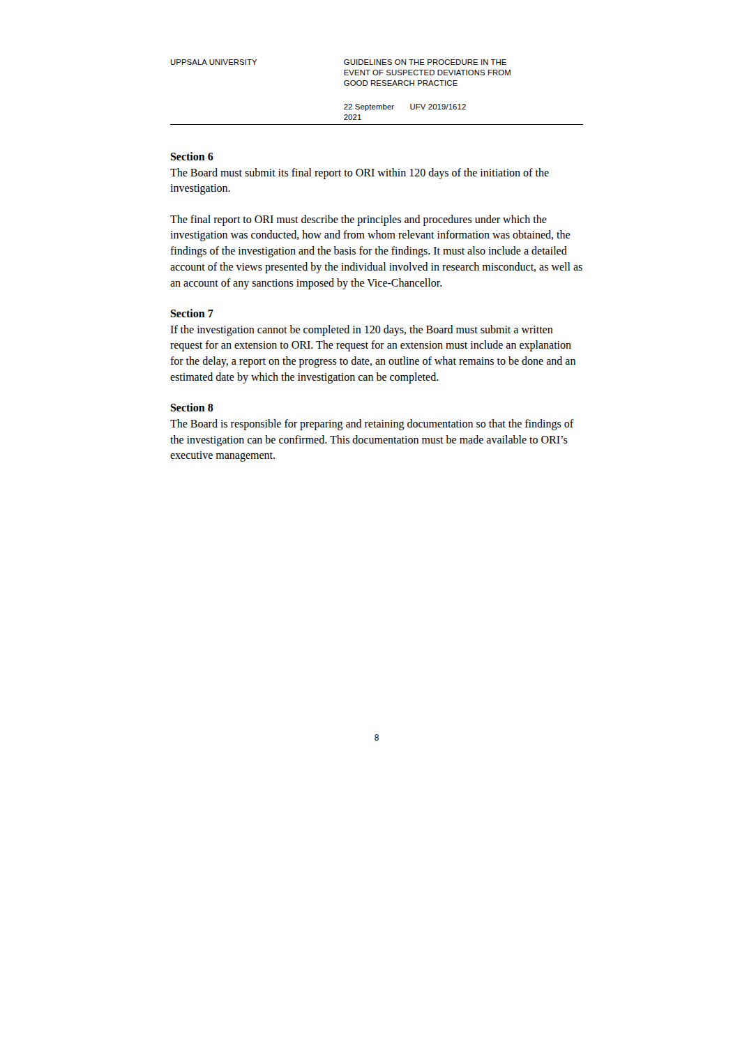UPPSALA UNIVERSITY
GUIDELINES ON THE PROCEDURE IN THE EVENT OF SUSPECTED DEVIATIONS FROM GOOD RESEARCH PRACTICE
22 September 2021
UFV 2019/1612
Section 6
The Board must submit its final report to ORI within 120 days of the initiation of the investigation.
The final report to ORI must describe the principles and procedures under which the investigation was conducted, how and from whom relevant information was obtained, the findings of the investigation and the basis for the findings. It must also include a detailed account of the views presented by the individual involved in research misconduct, as well as an account of any sanctions imposed by the Vice-Chancellor.
Section 7
If the investigation cannot be completed in 120 days, the Board must submit a written request for an extension to ORI. The request for an extension must include an explanation for the delay, a report on the progress to date, an outline of what remains to be done and an estimated date by which the investigation can be completed.
Section 8
The Board is responsible for preparing and retaining documentation so that the findings of the investigation can be confirmed. This documentation must be made available to ORI’s executive management.
8